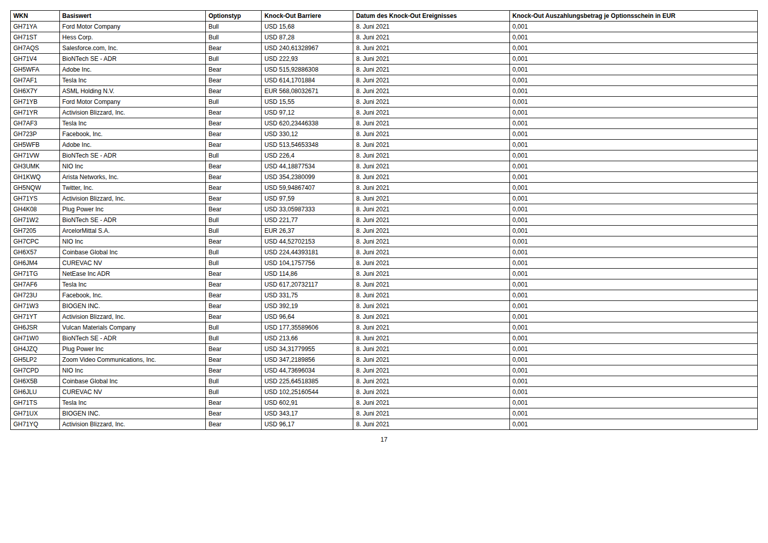| WKN | Basiswert | Optionstyp | Knock-Out Barriere | Datum des Knock-Out Ereignisses | Knock-Out Auszahlungsbetrag je Optionsschein in EUR |
| --- | --- | --- | --- | --- | --- |
| GH71YA | Ford Motor Company | Bull | USD 15,68 | 8. Juni 2021 | 0,001 |
| GH71ST | Hess Corp. | Bull | USD 87,28 | 8. Juni 2021 | 0,001 |
| GH7AQS | Salesforce.com, Inc. | Bear | USD 240,61328967 | 8. Juni 2021 | 0,001 |
| GH71V4 | BioNTech SE - ADR | Bull | USD 222,93 | 8. Juni 2021 | 0,001 |
| GH5WFA | Adobe Inc. | Bear | USD 515,92886308 | 8. Juni 2021 | 0,001 |
| GH7AF1 | Tesla Inc | Bear | USD 614,1701884 | 8. Juni 2021 | 0,001 |
| GH6X7Y | ASML Holding N.V. | Bear | EUR 568,08032671 | 8. Juni 2021 | 0,001 |
| GH71YB | Ford Motor Company | Bull | USD 15,55 | 8. Juni 2021 | 0,001 |
| GH71YR | Activision Blizzard, Inc. | Bear | USD 97,12 | 8. Juni 2021 | 0,001 |
| GH7AF3 | Tesla Inc | Bear | USD 620,23446338 | 8. Juni 2021 | 0,001 |
| GH723P | Facebook, Inc. | Bear | USD 330,12 | 8. Juni 2021 | 0,001 |
| GH5WFB | Adobe Inc. | Bear | USD 513,54653348 | 8. Juni 2021 | 0,001 |
| GH71VW | BioNTech SE - ADR | Bull | USD 226,4 | 8. Juni 2021 | 0,001 |
| GH3UMK | NIO Inc | Bear | USD 44,18877534 | 8. Juni 2021 | 0,001 |
| GH1KWQ | Arista Networks, Inc. | Bear | USD 354,2380099 | 8. Juni 2021 | 0,001 |
| GH5NQW | Twitter, Inc. | Bear | USD 59,94867407 | 8. Juni 2021 | 0,001 |
| GH71YS | Activision Blizzard, Inc. | Bear | USD 97,59 | 8. Juni 2021 | 0,001 |
| GH4K08 | Plug Power Inc | Bear | USD 33,05987333 | 8. Juni 2021 | 0,001 |
| GH71W2 | BioNTech SE - ADR | Bull | USD 221,77 | 8. Juni 2021 | 0,001 |
| GH7205 | ArcelorMittal S.A. | Bull | EUR 26,37 | 8. Juni 2021 | 0,001 |
| GH7CPC | NIO Inc | Bear | USD 44,52702153 | 8. Juni 2021 | 0,001 |
| GH6X57 | Coinbase Global Inc | Bull | USD 224,44393181 | 8. Juni 2021 | 0,001 |
| GH6JM4 | CUREVAC NV | Bull | USD 104,1757756 | 8. Juni 2021 | 0,001 |
| GH71TG | NetEase Inc ADR | Bear | USD 114,86 | 8. Juni 2021 | 0,001 |
| GH7AF6 | Tesla Inc | Bear | USD 617,20732117 | 8. Juni 2021 | 0,001 |
| GH723U | Facebook, Inc. | Bear | USD 331,75 | 8. Juni 2021 | 0,001 |
| GH71W3 | BIOGEN INC. | Bear | USD 392,19 | 8. Juni 2021 | 0,001 |
| GH71YT | Activision Blizzard, Inc. | Bear | USD 96,64 | 8. Juni 2021 | 0,001 |
| GH6JSR | Vulcan Materials Company | Bull | USD 177,35589606 | 8. Juni 2021 | 0,001 |
| GH71W0 | BioNTech SE - ADR | Bull | USD 213,66 | 8. Juni 2021 | 0,001 |
| GH4JZQ | Plug Power Inc | Bear | USD 34,31779955 | 8. Juni 2021 | 0,001 |
| GH5LP2 | Zoom Video Communications, Inc. | Bear | USD 347,2189856 | 8. Juni 2021 | 0,001 |
| GH7CPD | NIO Inc | Bear | USD 44,73696034 | 8. Juni 2021 | 0,001 |
| GH6X5B | Coinbase Global Inc | Bull | USD 225,64518385 | 8. Juni 2021 | 0,001 |
| GH6JLU | CUREVAC NV | Bull | USD 102,25160544 | 8. Juni 2021 | 0,001 |
| GH71TS | Tesla Inc | Bear | USD 602,91 | 8. Juni 2021 | 0,001 |
| GH71UX | BIOGEN INC. | Bear | USD 343,17 | 8. Juni 2021 | 0,001 |
| GH71YQ | Activision Blizzard, Inc. | Bear | USD 96,17 | 8. Juni 2021 | 0,001 |
17